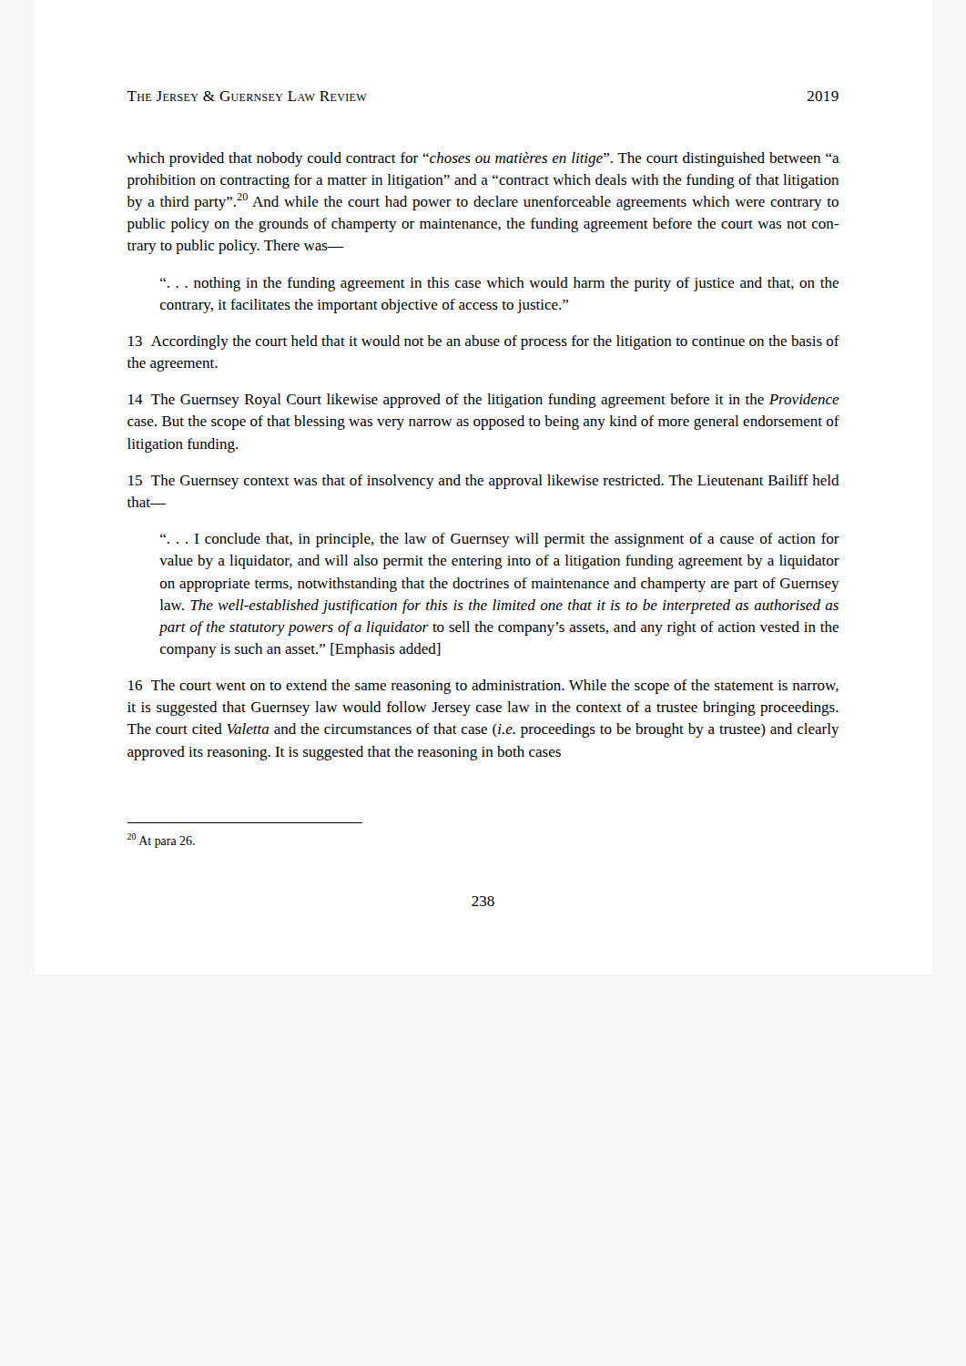The Jersey & Guernsey Law Review 2019
which provided that nobody could contract for “choses ou matières en litige”. The court distinguished between “a prohibition on contracting for a matter in litigation” and a “contract which deals with the funding of that litigation by a third party”.20 And while the court had power to declare unenforceable agreements which were contrary to public policy on the grounds of champerty or maintenance, the funding agreement before the court was not contrary to public policy. There was—
“. . . nothing in the funding agreement in this case which would harm the purity of justice and that, on the contrary, it facilitates the important objective of access to justice.”
13 Accordingly the court held that it would not be an abuse of process for the litigation to continue on the basis of the agreement.
14 The Guernsey Royal Court likewise approved of the litigation funding agreement before it in the Providence case. But the scope of that blessing was very narrow as opposed to being any kind of more general endorsement of litigation funding.
15 The Guernsey context was that of insolvency and the approval likewise restricted. The Lieutenant Bailiff held that—
“. . . I conclude that, in principle, the law of Guernsey will permit the assignment of a cause of action for value by a liquidator, and will also permit the entering into of a litigation funding agreement by a liquidator on appropriate terms, notwithstanding that the doctrines of maintenance and champerty are part of Guernsey law. The well-established justification for this is the limited one that it is to be interpreted as authorised as part of the statutory powers of a liquidator to sell the company’s assets, and any right of action vested in the company is such an asset.” [Emphasis added]
16 The court went on to extend the same reasoning to administration. While the scope of the statement is narrow, it is suggested that Guernsey law would follow Jersey case law in the context of a trustee bringing proceedings. The court cited Valetta and the circumstances of that case (i.e. proceedings to be brought by a trustee) and clearly approved its reasoning. It is suggested that the reasoning in both cases
20 At para 26.
238